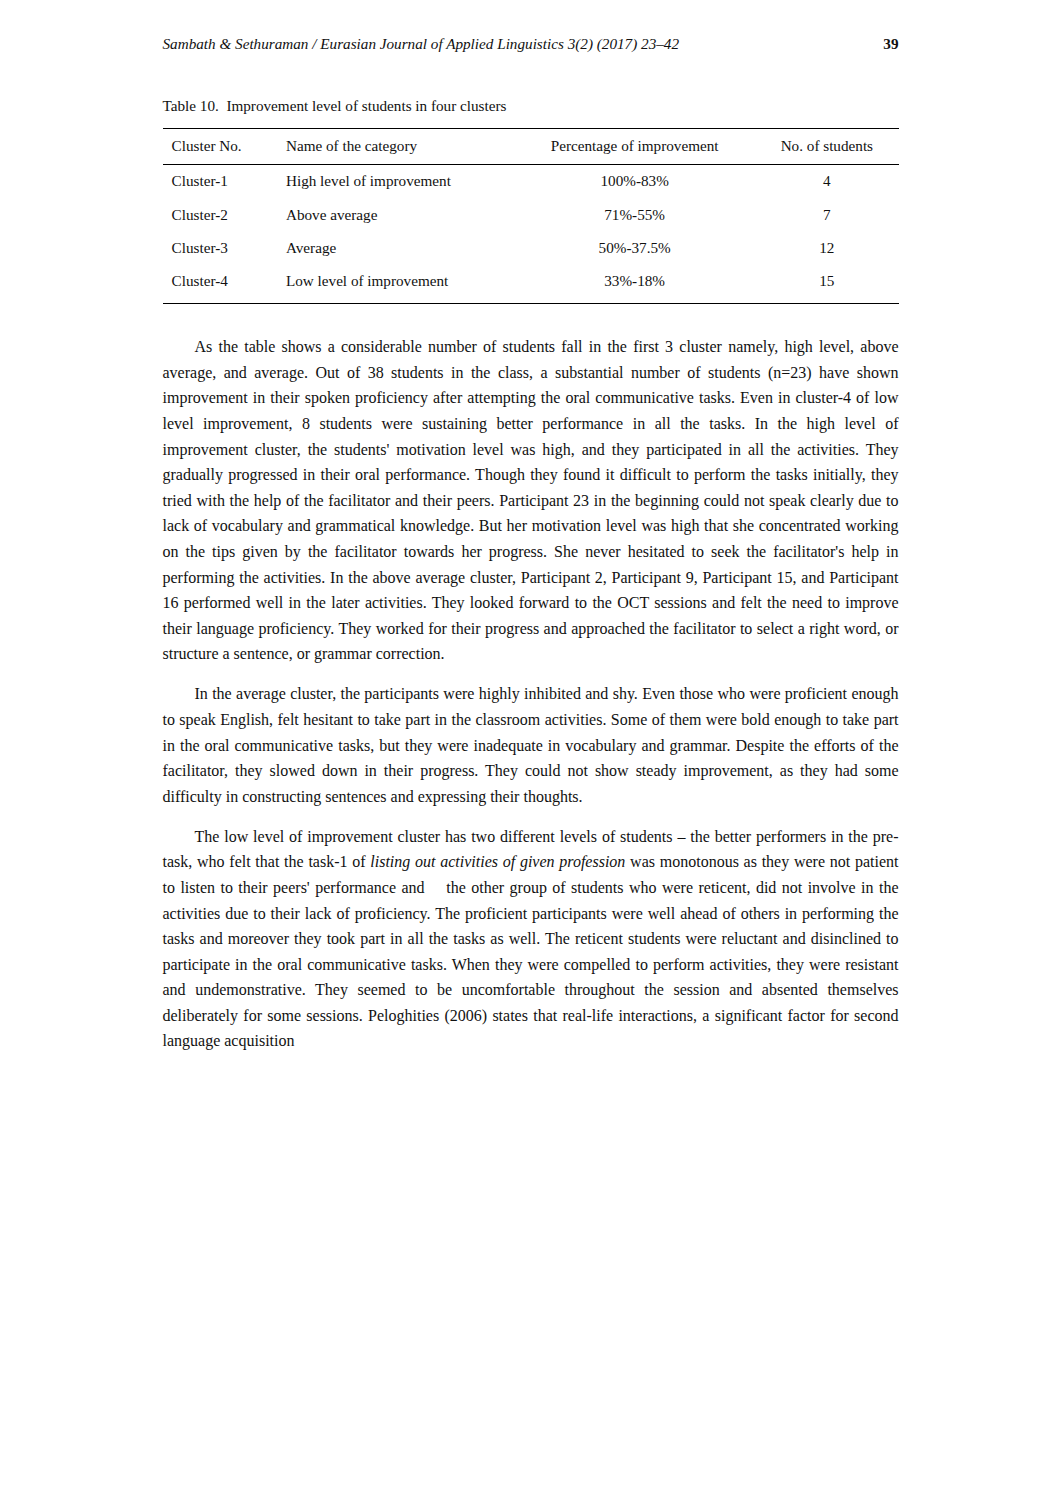Sambath & Sethuraman / Eurasian Journal of Applied Linguistics 3(2) (2017) 23–42 39
Table 10. Improvement level of students in four clusters
| Cluster No. | Name of the category | Percentage of improvement | No. of students |
| --- | --- | --- | --- |
| Cluster-1 | High level of improvement | 100%-83% | 4 |
| Cluster-2 | Above average | 71%-55% | 7 |
| Cluster-3 | Average | 50%-37.5% | 12 |
| Cluster-4 | Low level of improvement | 33%-18% | 15 |
As the table shows a considerable number of students fall in the first 3 cluster namely, high level, above average, and average. Out of 38 students in the class, a substantial number of students (n=23) have shown improvement in their spoken proficiency after attempting the oral communicative tasks. Even in cluster-4 of low level improvement, 8 students were sustaining better performance in all the tasks. In the high level of improvement cluster, the students' motivation level was high, and they participated in all the activities. They gradually progressed in their oral performance. Though they found it difficult to perform the tasks initially, they tried with the help of the facilitator and their peers. Participant 23 in the beginning could not speak clearly due to lack of vocabulary and grammatical knowledge. But her motivation level was high that she concentrated working on the tips given by the facilitator towards her progress. She never hesitated to seek the facilitator's help in performing the activities. In the above average cluster, Participant 2, Participant 9, Participant 15, and Participant 16 performed well in the later activities. They looked forward to the OCT sessions and felt the need to improve their language proficiency. They worked for their progress and approached the facilitator to select a right word, or structure a sentence, or grammar correction.
In the average cluster, the participants were highly inhibited and shy. Even those who were proficient enough to speak English, felt hesitant to take part in the classroom activities. Some of them were bold enough to take part in the oral communicative tasks, but they were inadequate in vocabulary and grammar. Despite the efforts of the facilitator, they slowed down in their progress. They could not show steady improvement, as they had some difficulty in constructing sentences and expressing their thoughts.
The low level of improvement cluster has two different levels of students – the better performers in the pre-task, who felt that the task-1 of listing out activities of given profession was monotonous as they were not patient to listen to their peers' performance and the other group of students who were reticent, did not involve in the activities due to their lack of proficiency. The proficient participants were well ahead of others in performing the tasks and moreover they took part in all the tasks as well. The reticent students were reluctant and disinclined to participate in the oral communicative tasks. When they were compelled to perform activities, they were resistant and undemonstrative. They seemed to be uncomfortable throughout the session and absented themselves deliberately for some sessions. Peloghities (2006) states that real-life interactions, a significant factor for second language acquisition